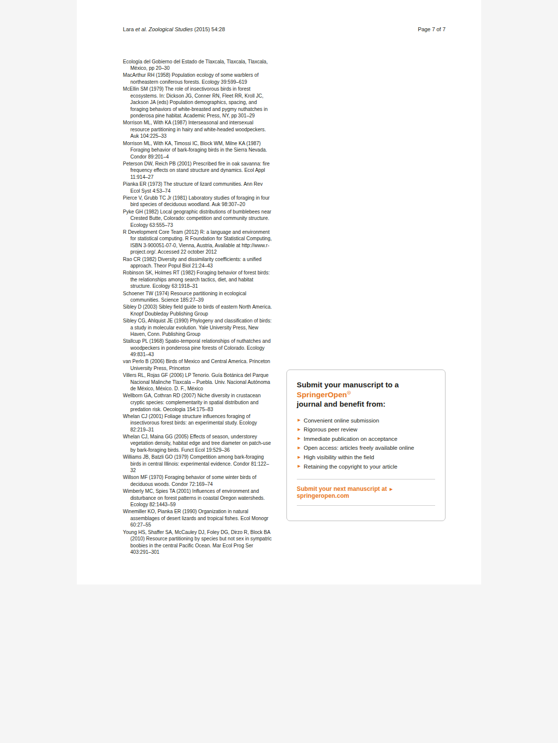Lara et al. Zoological Studies (2015) 54:28
Page 7 of 7
Ecología del Gobierno del Estado de Tlaxcala, Tlaxcala, Tlaxcala, México, pp 20–30
MacArthur RH (1958) Population ecology of some warblers of northeastern coniferous forests. Ecology 39:599–619
McEllin SM (1979) The role of insectivorous birds in forest ecosystems. In: Dickson JG, Conner RN, Fleet RR, Kroll JC, Jackson JA (eds) Population demographics, spacing, and foraging behaviors of white-breasted and pygmy nuthatches in ponderosa pine habitat. Academic Press, NY, pp 301–29
Morrison ML, With KA (1987) Interseasonal and intersexual resource partitioning in hairy and white-headed woodpeckers. Auk 104:225–33
Morrison ML, With KA, Timossi IC, Block WM, Milne KA (1987) Foraging behavior of bark-foraging birds in the Sierra Nevada. Condor 89:201–4
Peterson DW, Reich PB (2001) Prescribed fire in oak savanna: fire frequency effects on stand structure and dynamics. Ecol Appl 11:914–27
Pianka ER (1973) The structure of lizard communities. Ann Rev Ecol Syst 4:53–74
Pierce V, Grubb TC Jr (1981) Laboratory studies of foraging in four bird species of deciduous woodland. Auk 98:307–20
Pyke GH (1982) Local geographic distributions of bumblebees near Crested Butte, Colorado: competition and community structure. Ecology 63:555–73
R Development Core Team (2012) R: a language and environment for statistical computing. R Foundation for Statistical Computing, ISBN 3-900051-07-0, Vienna, Austria, Available at http://www.r-project.org/. Accessed 22 october 2012
Rao CR (1982) Diversity and dissimilarity coefficients: a unified approach. Theor Popul Biol 21:24–43
Robinson SK, Holmes RT (1982) Foraging behavior of forest birds: the relationships among search tactics, diet, and habitat structure. Ecology 63:1918–31
Schoener TW (1974) Resource partitioning in ecological communities. Science 185:27–39
Sibley D (2003) Sibley field guide to birds of eastern North America. Knopf Doubleday Publishing Group
Sibley CG, Ahlquist JE (1990) Phylogeny and classification of birds: a study in molecular evolution. Yale University Press, New Haven, Conn. Publishing Group
Stallcup PL (1968) Spatio-temporal relationships of nuthatches and woodpeckers in ponderosa pine forests of Colorado. Ecology 49:831–43
van Perlo B (2006) Birds of Mexico and Central America. Princeton University Press, Princeton
Villers RL, Rojas GF (2006) LP Tenorio. Guía Botánica del Parque Nacional Malinche Tlaxcala – Puebla. Univ. Nacional Autónoma de México, México. D. F., México
Wellborn GA, Cothran RD (2007) Niche diversity in crustacean cryptic species: complementarity in spatial distribution and predation risk. Oecologia 154:175–83
Whelan CJ (2001) Foliage structure influences foraging of insectivorous forest birds: an experimental study. Ecology 82:219–31
Whelan CJ, Maina GG (2005) Effects of season, understorey vegetation density, habitat edge and tree diameter on patch-use by bark-foraging birds. Funct Ecol 19:529–36
Williams JB, Batzli GO (1979) Competition among bark-foraging birds in central Illinois: experimental evidence. Condor 81:122–32
Willson MF (1970) Foraging behavior of some winter birds of deciduous woods. Condor 72:169–74
Wimberly MC, Spies TA (2001) Influences of environment and disturbance on forest patterns in coastal Oregon watersheds. Ecology 82:1443–59
Winemiller KO, Pianka ER (1990) Organization in natural assemblages of desert lizards and tropical fishes. Ecol Monogr 60:27–55
Young HS, Shaffer SA, McCauley DJ, Foley DG, Dirzo R, Block BA (2010) Resource partitioning by species but not sex in sympatric boobies in the central Pacific Ocean. Mar Ecol Prog Ser 403:291–301
Submit your manuscript to a SpringerOpen☉
journal and benefit from:
Convenient online submission
Rigorous peer review
Immediate publication on acceptance
Open access: articles freely available online
High visibility within the field
Retaining the copyright to your article
Submit your next manuscript at ► springeropen.com